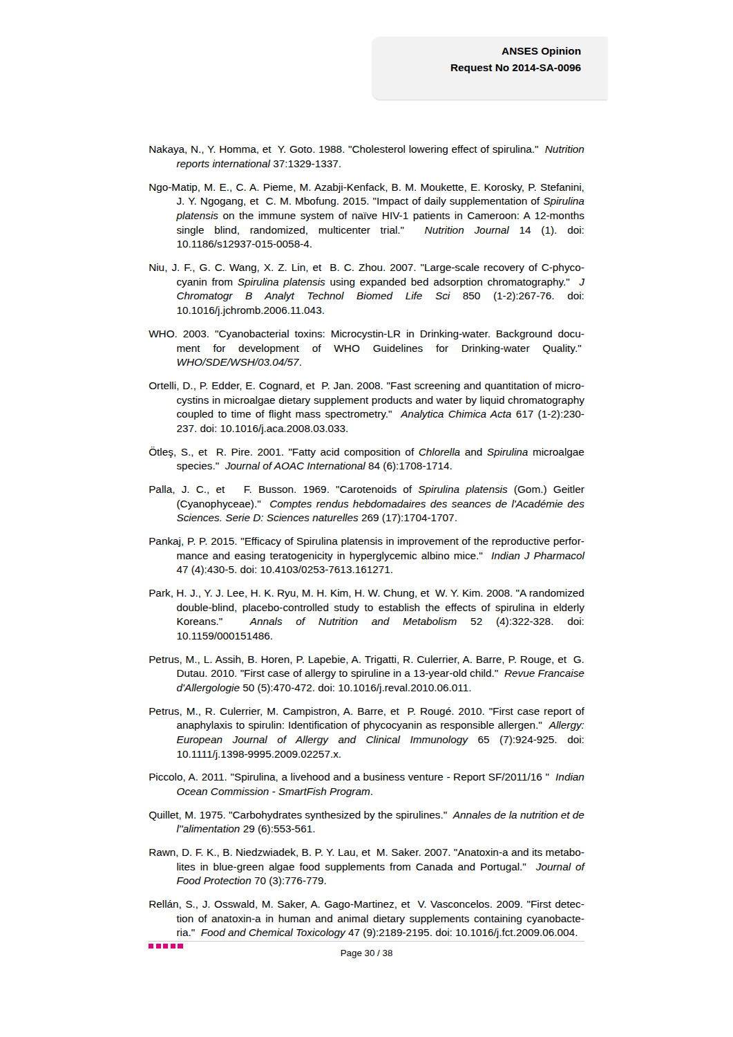ANSES Opinion
Request No 2014-SA-0096
Nakaya, N., Y. Homma, et Y. Goto. 1988. "Cholesterol lowering effect of spirulina." Nutrition reports international 37:1329-1337.
Ngo-Matip, M. E., C. A. Pieme, M. Azabji-Kenfack, B. M. Moukette, E. Korosky, P. Stefanini, J. Y. Ngogang, et C. M. Mbofung. 2015. "Impact of daily supplementation of Spirulina platensis on the immune system of naïve HIV-1 patients in Cameroon: A 12-months single blind, randomized, multicenter trial." Nutrition Journal 14 (1). doi: 10.1186/s12937-015-0058-4.
Niu, J. F., G. C. Wang, X. Z. Lin, et B. C. Zhou. 2007. "Large-scale recovery of C-phycocyanin from Spirulina platensis using expanded bed adsorption chromatography." J Chromatogr B Analyt Technol Biomed Life Sci 850 (1-2):267-76. doi: 10.1016/j.jchromb.2006.11.043.
WHO. 2003. "Cyanobacterial toxins: Microcystin-LR in Drinking-water. Background document for development of WHO Guidelines for Drinking-water Quality." WHO/SDE/WSH/03.04/57.
Ortelli, D., P. Edder, E. Cognard, et P. Jan. 2008. "Fast screening and quantitation of microcystins in microalgae dietary supplement products and water by liquid chromatography coupled to time of flight mass spectrometry." Analytica Chimica Acta 617 (1-2):230-237. doi: 10.1016/j.aca.2008.03.033.
Ötleş, S., et R. Pire. 2001. "Fatty acid composition of Chlorella and Spirulina microalgae species." Journal of AOAC International 84 (6):1708-1714.
Palla, J. C., et F. Busson. 1969. "Carotenoids of Spirulina platensis (Gom.) Geitler (Cyanophyceae)." Comptes rendus hebdomadaires des seances de l'Académie des Sciences. Serie D: Sciences naturelles 269 (17):1704-1707.
Pankaj, P. P. 2015. "Efficacy of Spirulina platensis in improvement of the reproductive performance and easing teratogenicity in hyperglycemic albino mice." Indian J Pharmacol 47 (4):430-5. doi: 10.4103/0253-7613.161271.
Park, H. J., Y. J. Lee, H. K. Ryu, M. H. Kim, H. W. Chung, et W. Y. Kim. 2008. "A randomized double-blind, placebo-controlled study to establish the effects of spirulina in elderly Koreans." Annals of Nutrition and Metabolism 52 (4):322-328. doi: 10.1159/000151486.
Petrus, M., L. Assih, B. Horen, P. Lapebie, A. Trigatti, R. Culerrier, A. Barre, P. Rouge, et G. Dutau. 2010. "First case of allergy to spiruline in a 13-year-old child." Revue Francaise d'Allergologie 50 (5):470-472. doi: 10.1016/j.reval.2010.06.011.
Petrus, M., R. Culerrier, M. Campistron, A. Barre, et P. Rougé. 2010. "First case report of anaphylaxis to spirulin: Identification of phycocyanin as responsible allergen." Allergy: European Journal of Allergy and Clinical Immunology 65 (7):924-925. doi: 10.1111/j.1398-9995.2009.02257.x.
Piccolo, A. 2011. "Spirulina, a livehood and a business venture - Report SF/2011/16 " Indian Ocean Commission - SmartFish Program.
Quillet, M. 1975. "Carbohydrates synthesized by the spirulines." Annales de la nutrition et de l''alimentation 29 (6):553-561.
Rawn, D. F. K., B. Niedzwiadek, B. P. Y. Lau, et M. Saker. 2007. "Anatoxin-a and its metabolites in blue-green algae food supplements from Canada and Portugal." Journal of Food Protection 70 (3):776-779.
Rellán, S., J. Osswald, M. Saker, A. Gago-Martinez, et V. Vasconcelos. 2009. "First detection of anatoxin-a in human and animal dietary supplements containing cyanobacteria." Food and Chemical Toxicology 47 (9):2189-2195. doi: 10.1016/j.fct.2009.06.004.
Page 30 / 38